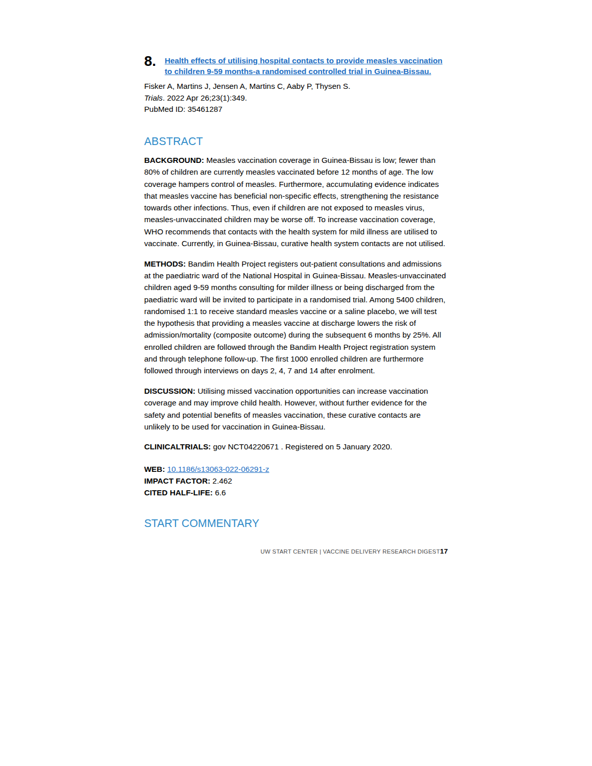8.
Health effects of utilising hospital contacts to provide measles vaccination to children 9-59 months-a randomised controlled trial in Guinea-Bissau.
Fisker A, Martins J, Jensen A, Martins C, Aaby P, Thysen S.
Trials. 2022 Apr 26;23(1):349.
PubMed ID: 35461287
ABSTRACT
BACKGROUND: Measles vaccination coverage in Guinea-Bissau is low; fewer than 80% of children are currently measles vaccinated before 12 months of age. The low coverage hampers control of measles. Furthermore, accumulating evidence indicates that measles vaccine has beneficial non-specific effects, strengthening the resistance towards other infections. Thus, even if children are not exposed to measles virus, measles-unvaccinated children may be worse off. To increase vaccination coverage, WHO recommends that contacts with the health system for mild illness are utilised to vaccinate. Currently, in Guinea-Bissau, curative health system contacts are not utilised.
METHODS: Bandim Health Project registers out-patient consultations and admissions at the paediatric ward of the National Hospital in Guinea-Bissau. Measles-unvaccinated children aged 9-59 months consulting for milder illness or being discharged from the paediatric ward will be invited to participate in a randomised trial. Among 5400 children, randomised 1:1 to receive standard measles vaccine or a saline placebo, we will test the hypothesis that providing a measles vaccine at discharge lowers the risk of admission/mortality (composite outcome) during the subsequent 6 months by 25%. All enrolled children are followed through the Bandim Health Project registration system and through telephone follow-up. The first 1000 enrolled children are furthermore followed through interviews on days 2, 4, 7 and 14 after enrolment.
DISCUSSION: Utilising missed vaccination opportunities can increase vaccination coverage and may improve child health. However, without further evidence for the safety and potential benefits of measles vaccination, these curative contacts are unlikely to be used for vaccination in Guinea-Bissau.
CLINICALTRIALS: gov NCT04220671 . Registered on 5 January 2020.
WEB: 10.1186/s13063-022-06291-z
IMPACT FACTOR: 2.462
CITED HALF-LIFE: 6.6
START COMMENTARY
UW START CENTER | VACCINE DELIVERY RESEARCH DIGEST17